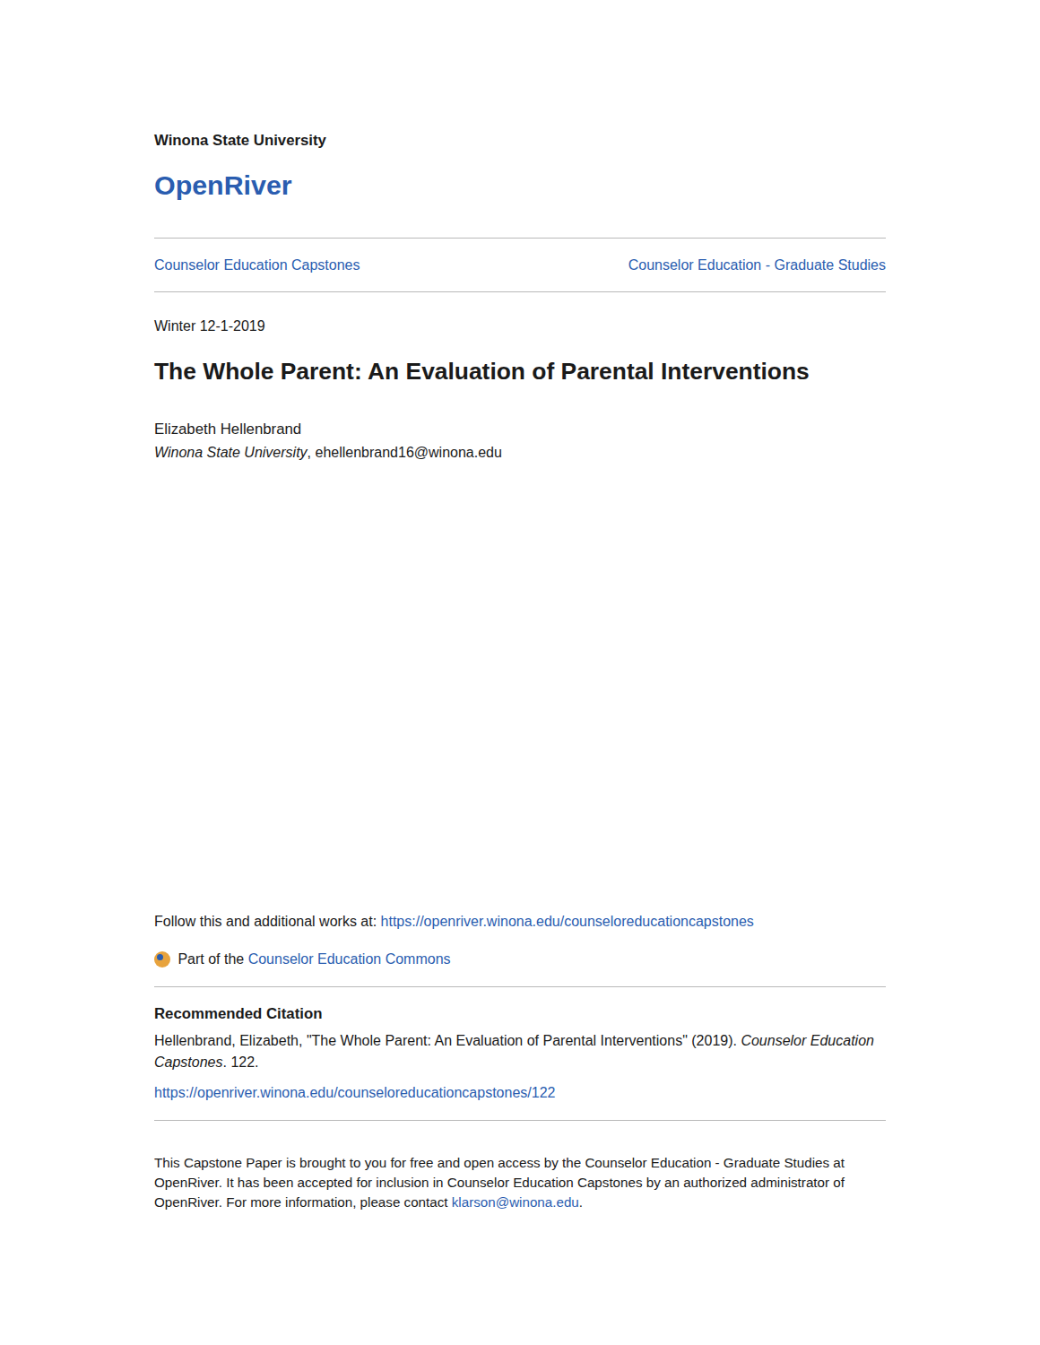Winona State University
OpenRiver
Counselor Education Capstones Counselor Education - Graduate Studies
Winter 12-1-2019
The Whole Parent: An Evaluation of Parental Interventions
Elizabeth Hellenbrand
Winona State University, ehellenbrand16@winona.edu
Follow this and additional works at: https://openriver.winona.edu/counseloreducationcapstones
Part of the Counselor Education Commons
Recommended Citation
Hellenbrand, Elizabeth, "The Whole Parent: An Evaluation of Parental Interventions" (2019). Counselor Education Capstones. 122.
https://openriver.winona.edu/counseloreducationcapstones/122
This Capstone Paper is brought to you for free and open access by the Counselor Education - Graduate Studies at OpenRiver. It has been accepted for inclusion in Counselor Education Capstones by an authorized administrator of OpenRiver. For more information, please contact klarson@winona.edu.